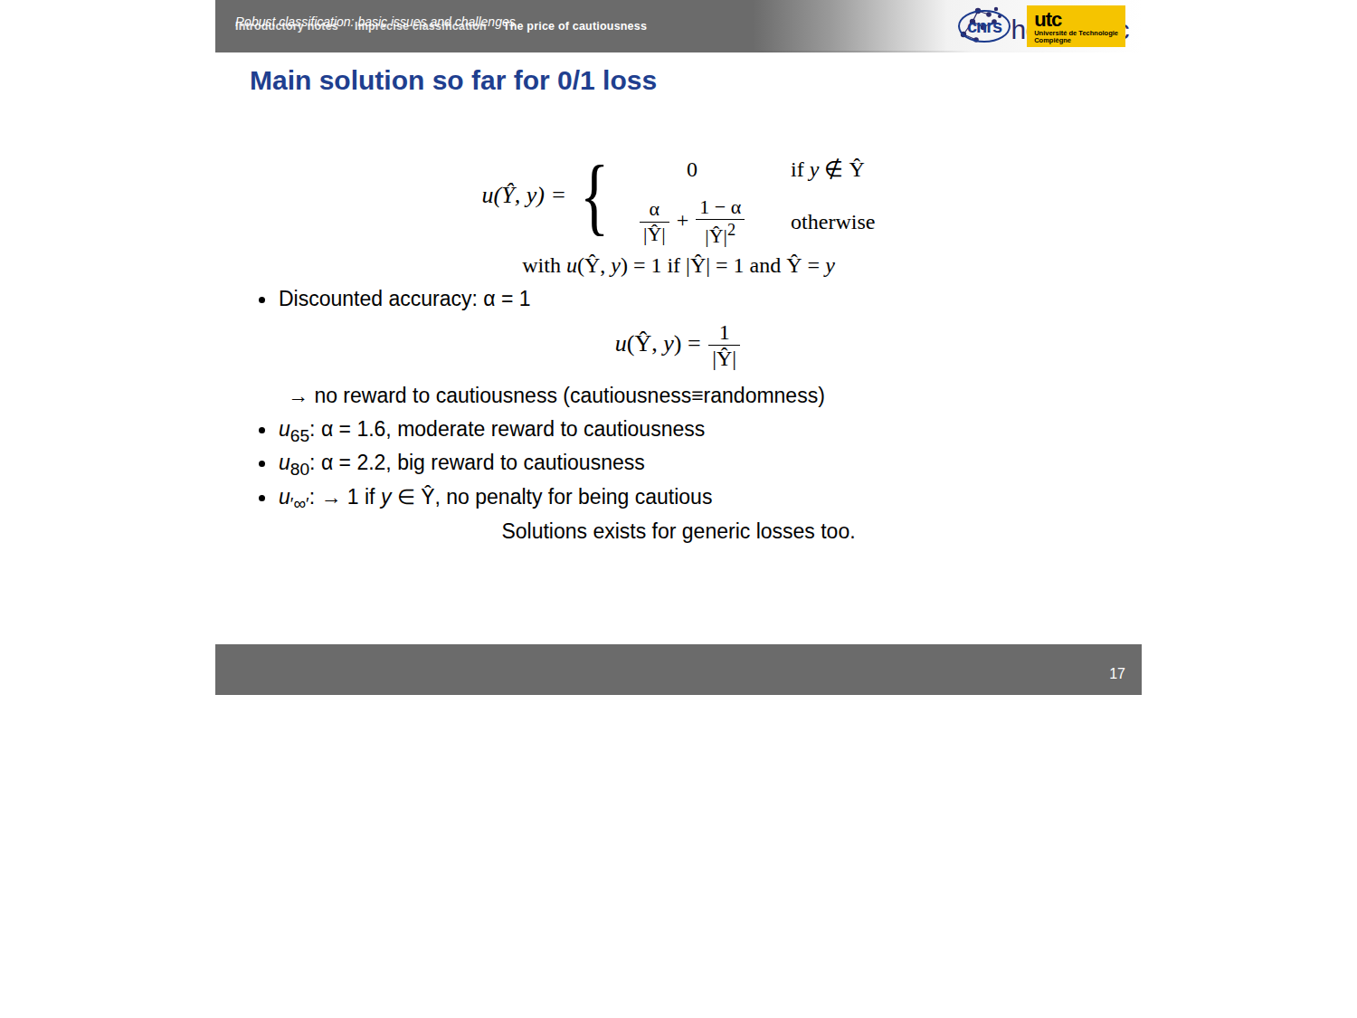Introductory notes Imprecise classification The price of cautiousness
heudiasyc
Main solution so far for 0/1 loss
u(Ŷ, y) = { 0 if y ∉ Ŷ α |Ŷ| + 1 − α |Ŷ|2 otherwise
with u(Ŷ, y) = 1 if |Ŷ| = 1 and Ŷ = y
Discounted accuracy: α = 1
u(Ŷ, y) = 1 |Ŷ|
→ no reward to cautiousness (cautiousness≡randomness)
u65: α = 1.6, moderate reward to cautiousness
u80: α = 2.2, big reward to cautiousness
u′∞′: → 1 if y ∈ Ŷ, no penalty for being cautious
Solutions exists for generic losses too.
Robust classification: basic issues and challenges
cnrs utc Université de Technologie Compiègne
17